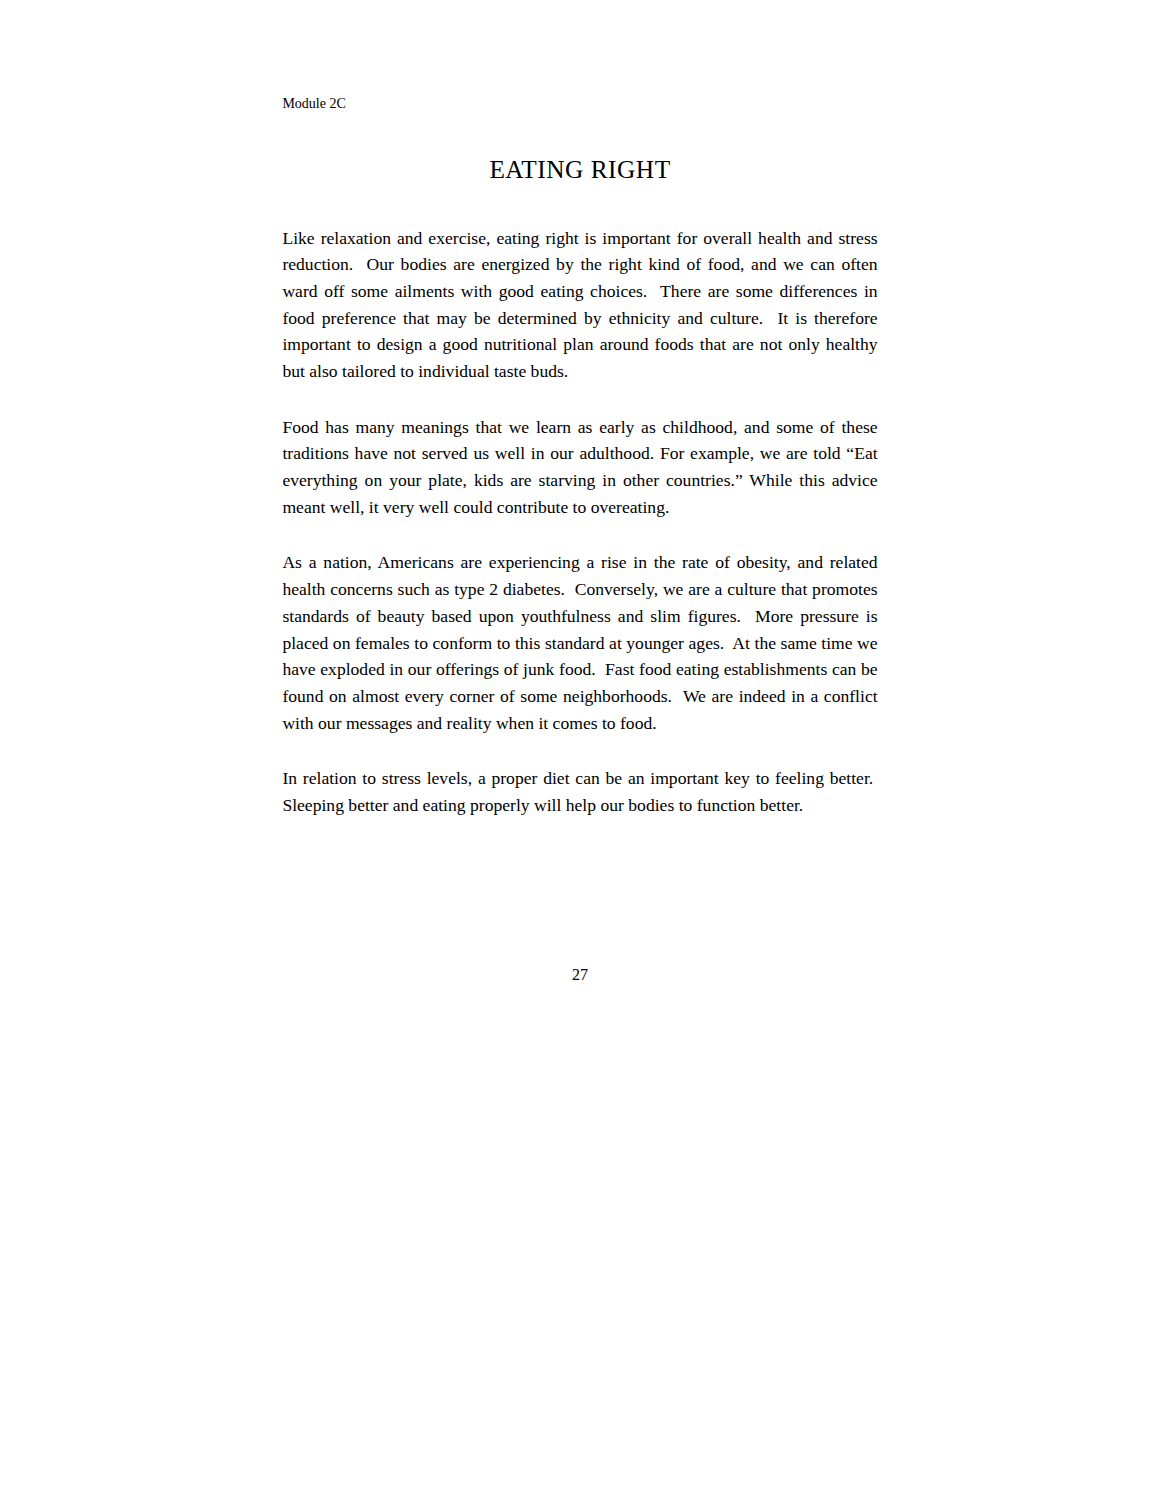Module 2C
EATING RIGHT
Like relaxation and exercise, eating right is important for overall health and stress reduction. Our bodies are energized by the right kind of food, and we can often ward off some ailments with good eating choices. There are some differences in food preference that may be determined by ethnicity and culture. It is therefore important to design a good nutritional plan around foods that are not only healthy but also tailored to individual taste buds.
Food has many meanings that we learn as early as childhood, and some of these traditions have not served us well in our adulthood. For example, we are told “Eat everything on your plate, kids are starving in other countries.” While this advice meant well, it very well could contribute to overeating.
As a nation, Americans are experiencing a rise in the rate of obesity, and related health concerns such as type 2 diabetes. Conversely, we are a culture that promotes standards of beauty based upon youthfulness and slim figures. More pressure is placed on females to conform to this standard at younger ages. At the same time we have exploded in our offerings of junk food. Fast food eating establishments can be found on almost every corner of some neighborhoods. We are indeed in a conflict with our messages and reality when it comes to food.
In relation to stress levels, a proper diet can be an important key to feeling better. Sleeping better and eating properly will help our bodies to function better.
27